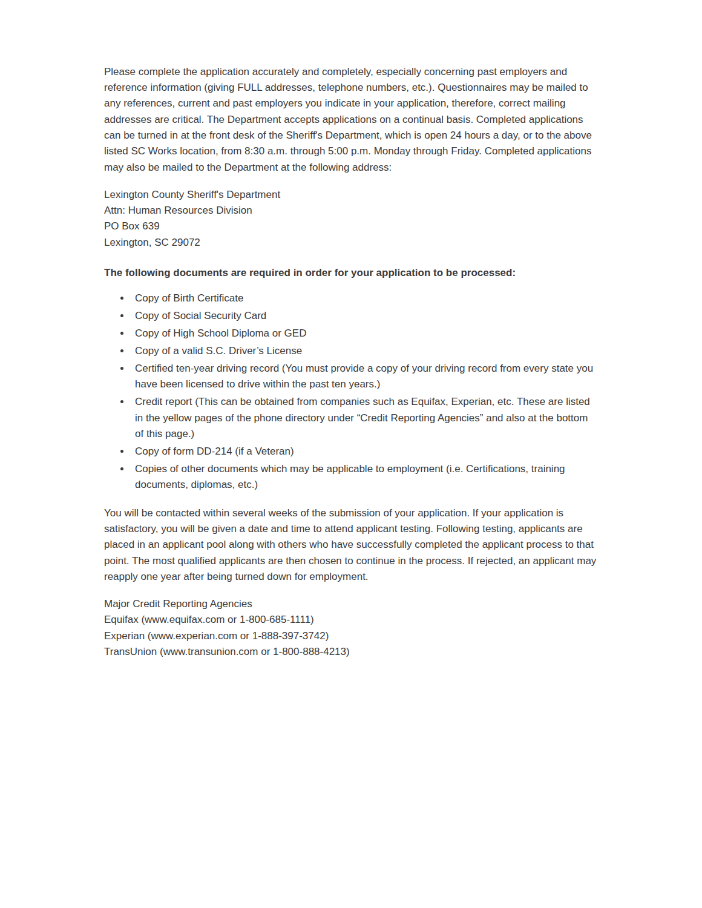Please complete the application accurately and completely, especially concerning past employers and reference information (giving FULL addresses, telephone numbers, etc.). Questionnaires may be mailed to any references, current and past employers you indicate in your application, therefore, correct mailing addresses are critical. The Department accepts applications on a continual basis. Completed applications can be turned in at the front desk of the Sheriff's Department, which is open 24 hours a day, or to the above listed SC Works location, from 8:30 a.m. through 5:00 p.m. Monday through Friday. Completed applications may also be mailed to the Department at the following address:
Lexington County Sheriff's Department Attn: Human Resources Division PO Box 639 Lexington, SC 29072
The following documents are required in order for your application to be processed:
Copy of Birth Certificate
Copy of Social Security Card
Copy of High School Diploma or GED
Copy of a valid S.C. Driver’s License
Certified ten-year driving record (You must provide a copy of your driving record from every state you have been licensed to drive within the past ten years.)
Credit report (This can be obtained from companies such as Equifax, Experian, etc. These are listed in the yellow pages of the phone directory under “Credit Reporting Agencies” and also at the bottom of this page.)
Copy of form DD-214 (if a Veteran)
Copies of other documents which may be applicable to employment (i.e. Certifications, training documents, diplomas, etc.)
You will be contacted within several weeks of the submission of your application. If your application is satisfactory, you will be given a date and time to attend applicant testing. Following testing, applicants are placed in an applicant pool along with others who have successfully completed the applicant process to that point. The most qualified applicants are then chosen to continue in the process. If rejected, an applicant may reapply one year after being turned down for employment.
Major Credit Reporting Agencies Equifax (www.equifax.com or 1-800-685-1111) Experian (www.experian.com or 1-888-397-3742) TransUnion (www.transunion.com or 1-800-888-4213)